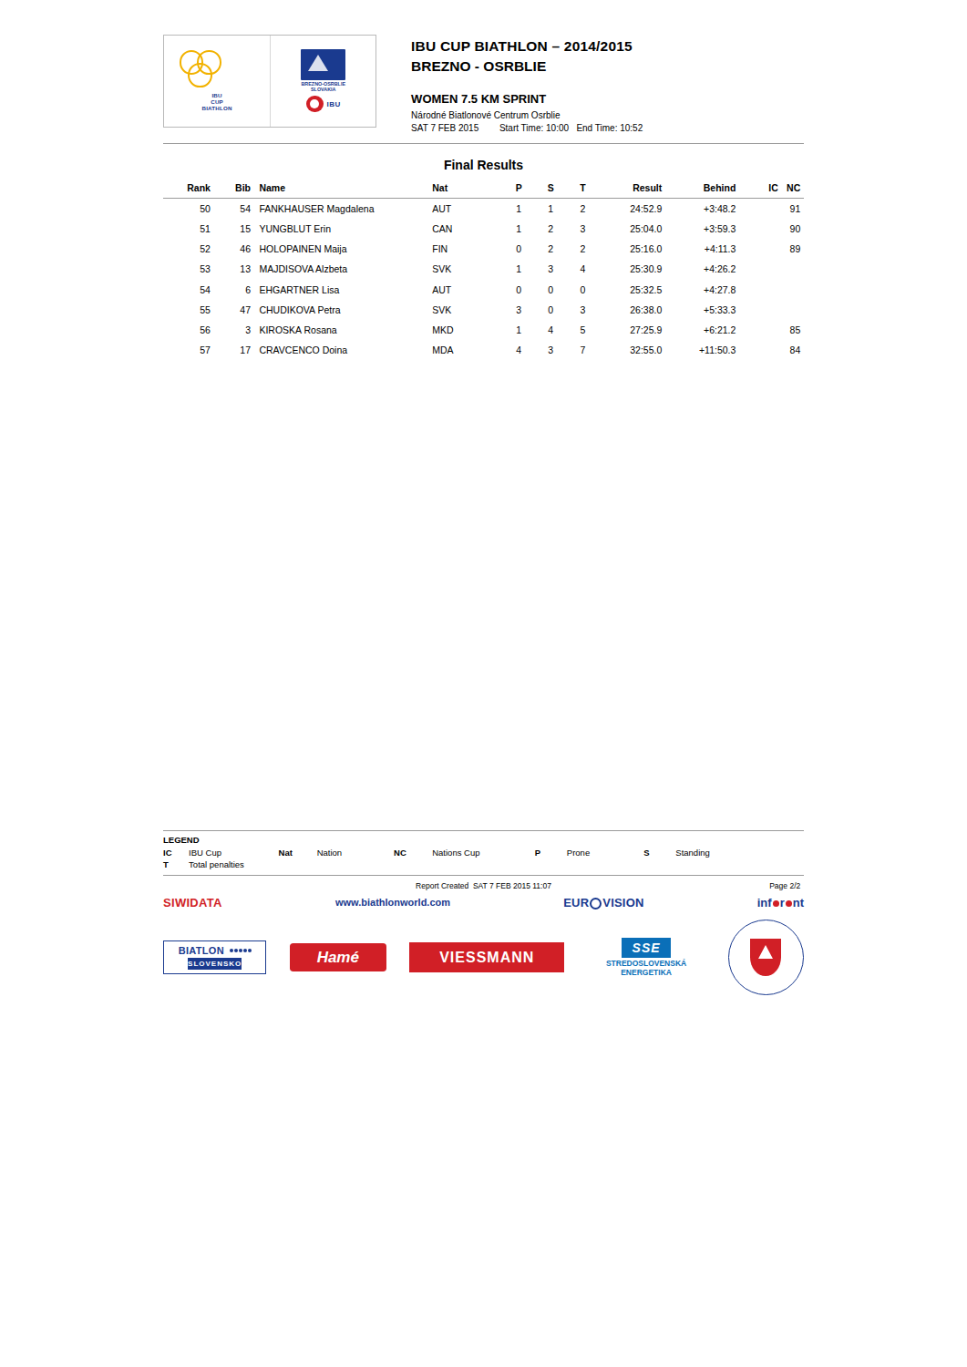IBU
CUP
BIATHLON
BREZNO-OSRBLIE
SLOVAKIA
IBU
IBU CUP BIATHLON – 2014/2015
BREZNO - OSRBLIE
WOMEN 7.5 KM SPRINT
Národné Biatlonové Centrum Osrblie
SAT 7 FEB 2015 Start Time: 10:00 End Time: 10:52
Final Results
| Rank | Bib | Name | Nat | P | S | T | Result | Behind | IC | NC |
| --- | --- | --- | --- | --- | --- | --- | --- | --- | --- | --- |
| 50 | 54 | FANKHAUSER Magdalena | AUT | 1 | 1 | 2 | 24:52.9 | +3:48.2 | | 91 |
| 51 | 15 | YUNGBLUT Erin | CAN | 1 | 2 | 3 | 25:04.0 | +3:59.3 | | 90 |
| 52 | 46 | HOLOPAINEN Maija | FIN | 0 | 2 | 2 | 25:16.0 | +4:11.3 | | 89 |
| 53 | 13 | MAJDISOVA Alzbeta | SVK | 1 | 3 | 4 | 25:30.9 | +4:26.2 | | |
| 54 | 6 | EHGARTNER Lisa | AUT | 0 | 0 | 0 | 25:32.5 | +4:27.8 | | |
| 55 | 47 | CHUDIKOVA Petra | SVK | 3 | 0 | 3 | 26:38.0 | +5:33.3 | | |
| 56 | 3 | KIROSKA Rosana | MKD | 1 | 4 | 5 | 27:25.9 | +6:21.2 | | 85 |
| 57 | 17 | CRAVCENCO Doina | MDA | 4 | 3 | 7 | 32:55.0 | +11:50.3 | | 84 |
LEGEND
IC
IBU Cup
Nat
Nation
NC
Nations Cup
P
Prone
S
Standing
T
Total penalties
Report Created SAT 7 FEB 2015 11:07
Page 2/2
SIWIDATA
www.biathlonworld.com
EUR VISION
inf r nt
BIATLON
SLOVENSKO
Hamé
VIESSMANN
SSE
STREDOSLOVENSKÁ
ENERGETIKA